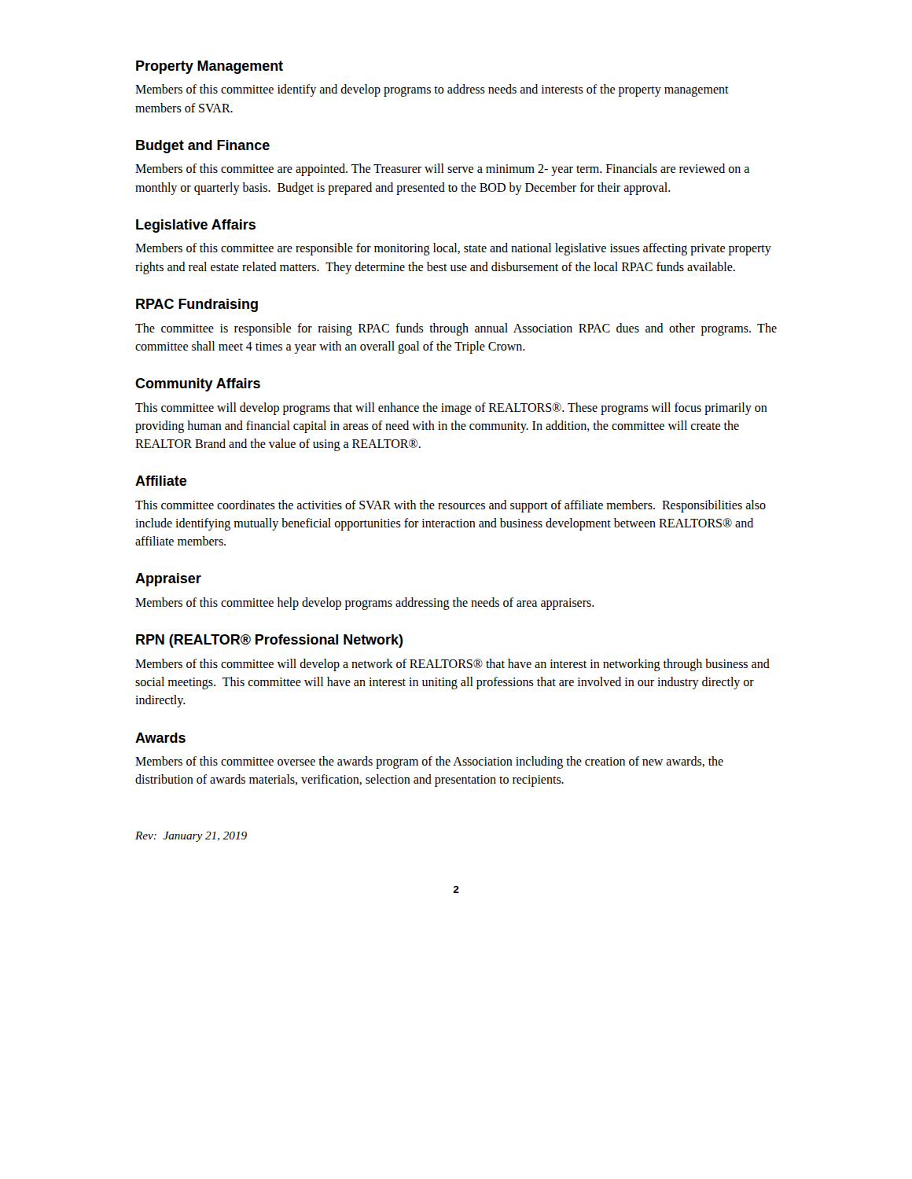Property Management
Members of this committee identify and develop programs to address needs and interests of the property management members of SVAR.
Budget and Finance
Members of this committee are appointed. The Treasurer will serve a minimum 2- year term. Financials are reviewed on a monthly or quarterly basis. Budget is prepared and presented to the BOD by December for their approval.
Legislative Affairs
Members of this committee are responsible for monitoring local, state and national legislative issues affecting private property rights and real estate related matters. They determine the best use and disbursement of the local RPAC funds available.
RPAC Fundraising
The committee is responsible for raising RPAC funds through annual Association RPAC dues and other programs. The committee shall meet 4 times a year with an overall goal of the Triple Crown.
Community Affairs
This committee will develop programs that will enhance the image of REALTORS®. These programs will focus primarily on providing human and financial capital in areas of need with in the community. In addition, the committee will create the REALTOR Brand and the value of using a REALTOR®.
Affiliate
This committee coordinates the activities of SVAR with the resources and support of affiliate members. Responsibilities also include identifying mutually beneficial opportunities for interaction and business development between REALTORS® and affiliate members.
Appraiser
Members of this committee help develop programs addressing the needs of area appraisers.
RPN (REALTOR® Professional Network)
Members of this committee will develop a network of REALTORS® that have an interest in networking through business and social meetings. This committee will have an interest in uniting all professions that are involved in our industry directly or indirectly.
Awards
Members of this committee oversee the awards program of the Association including the creation of new awards, the distribution of awards materials, verification, selection and presentation to recipients.
Rev: January 21, 2019
2